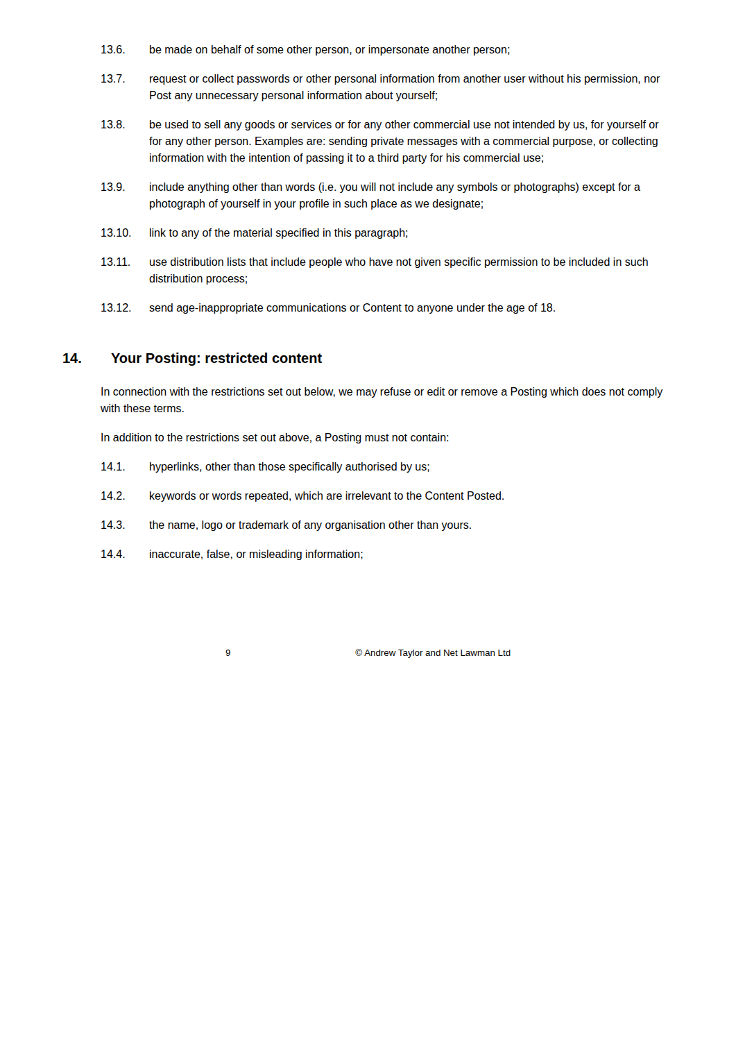13.6. be made on behalf of some other person, or impersonate another person;
13.7. request or collect passwords or other personal information from another user without his permission, nor Post any unnecessary personal information about yourself;
13.8. be used to sell any goods or services or for any other commercial use not intended by us, for yourself or for any other person. Examples are: sending private messages with a commercial purpose, or collecting information with the intention of passing it to a third party for his commercial use;
13.9. include anything other than words (i.e. you will not include any symbols or photographs) except for a photograph of yourself in your profile in such place as we designate;
13.10. link to any of the material specified in this paragraph;
13.11. use distribution lists that include people who have not given specific permission to be included in such distribution process;
13.12. send age-inappropriate communications or Content to anyone under the age of 18.
14. Your Posting: restricted content
In connection with the restrictions set out below, we may refuse or edit or remove a Posting which does not comply with these terms.
In addition to the restrictions set out above, a Posting must not contain:
14.1. hyperlinks, other than those specifically authorised by us;
14.2. keywords or words repeated, which are irrelevant to the Content Posted.
14.3. the name, logo or trademark of any organisation other than yours.
14.4. inaccurate, false, or misleading information;
9 © Andrew Taylor and Net Lawman Ltd